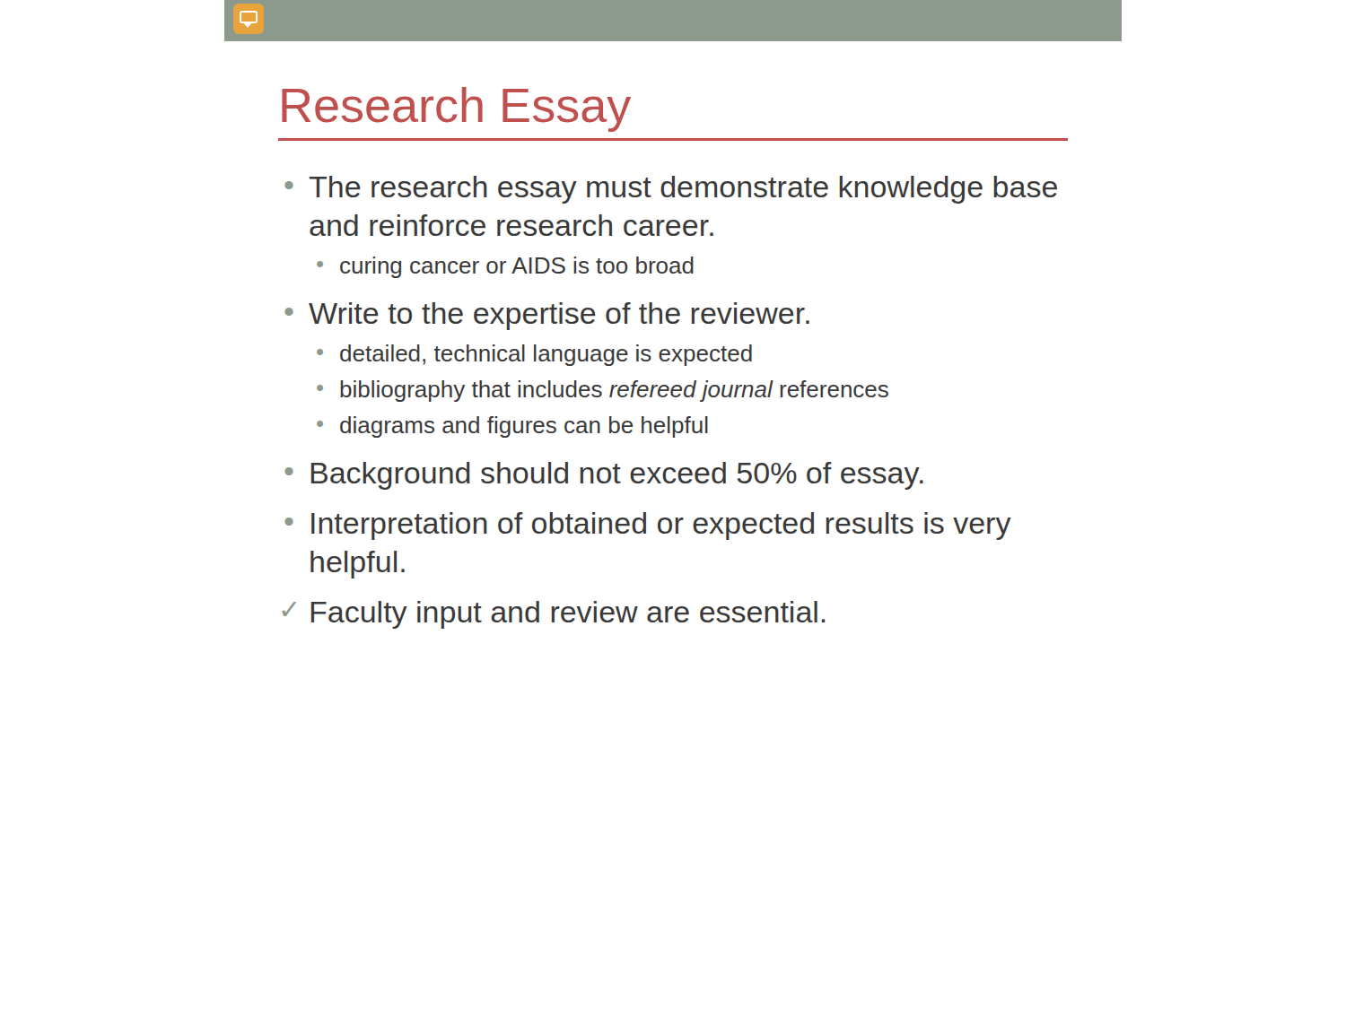Research Essay
The research essay must demonstrate knowledge base and reinforce research career.
curing cancer or AIDS is too broad
Write to the expertise of the reviewer.
detailed, technical language is expected
bibliography that includes refereed journal references
diagrams and figures can be helpful
Background should not exceed 50% of essay.
Interpretation of obtained or expected results is very helpful.
Faculty input and review are essential.